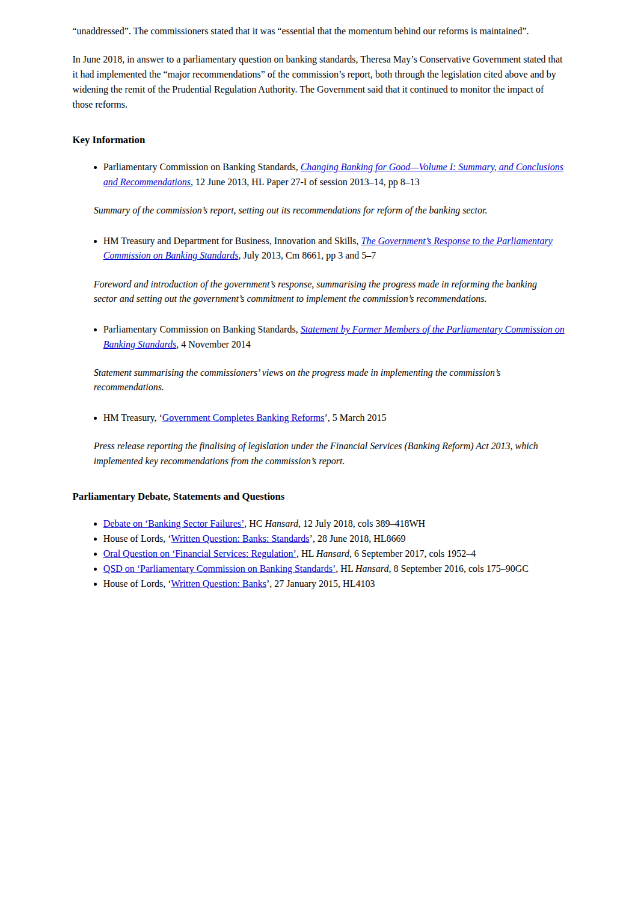“unaddressed”. The commissioners stated that it was “essential that the momentum behind our reforms is maintained”.
In June 2018, in answer to a parliamentary question on banking standards, Theresa May’s Conservative Government stated that it had implemented the “major recommendations” of the commission’s report, both through the legislation cited above and by widening the remit of the Prudential Regulation Authority. The Government said that it continued to monitor the impact of those reforms.
Key Information
Parliamentary Commission on Banking Standards, Changing Banking for Good—Volume I: Summary, and Conclusions and Recommendations, 12 June 2013, HL Paper 27-I of session 2013–14, pp 8–13
Summary of the commission’s report, setting out its recommendations for reform of the banking sector.
HM Treasury and Department for Business, Innovation and Skills, The Government’s Response to the Parliamentary Commission on Banking Standards, July 2013, Cm 8661, pp 3 and 5–7
Foreword and introduction of the government’s response, summarising the progress made in reforming the banking sector and setting out the government’s commitment to implement the commission’s recommendations.
Parliamentary Commission on Banking Standards, Statement by Former Members of the Parliamentary Commission on Banking Standards, 4 November 2014
Statement summarising the commissioners’ views on the progress made in implementing the commission’s recommendations.
HM Treasury, ‘Government Completes Banking Reforms’, 5 March 2015
Press release reporting the finalising of legislation under the Financial Services (Banking Reform) Act 2013, which implemented key recommendations from the commission’s report.
Parliamentary Debate, Statements and Questions
Debate on ‘Banking Sector Failures’, HC Hansard, 12 July 2018, cols 389–418WH
House of Lords, ‘Written Question: Banks: Standards’, 28 June 2018, HL8669
Oral Question on ‘Financial Services: Regulation’, HL Hansard, 6 September 2017, cols 1952–4
QSD on ‘Parliamentary Commission on Banking Standards’, HL Hansard, 8 September 2016, cols 175–90GC
House of Lords, ‘Written Question: Banks’, 27 January 2015, HL4103